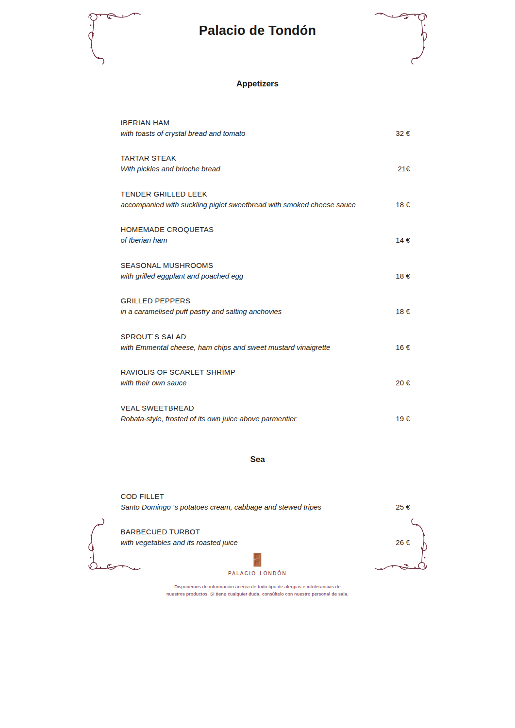Palacio de Tondón
Appetizers
Iberian ham with toasts of crystal bread and tomato 32 €
Tartar steak With pickles and brioche bread 21€
Tender grilled leek accompanied with suckling piglet sweetbread with smoked cheese sauce 18 €
Homemade croquetas of Iberian ham 14 €
Seasonal mushrooms with grilled eggplant and poached egg 18 €
Grilled peppers in a caramelised puff pastry and salting anchovies 18 €
Sprout´s salad with Emmental cheese, ham chips and sweet mustard vinaigrette 16 €
Raviolis of scarlet shrimp with their own sauce 20 €
Veal sweetbread Robata-style, frosted of its own juice above parmentier 19 €
Sea
Cod fillet Santo Domingo ‘s potatoes cream, cabbage and stewed tripes 25 €
Barbecued turbot with vegetables and its roasted juice 26 €
🚪 Palacio Tondón
Disponemos de información acerca de todo tipo de alergias e intolerancias de
nuestros productos. Si tiene cualquier duda, consúltelo con nuestro personal de sala.